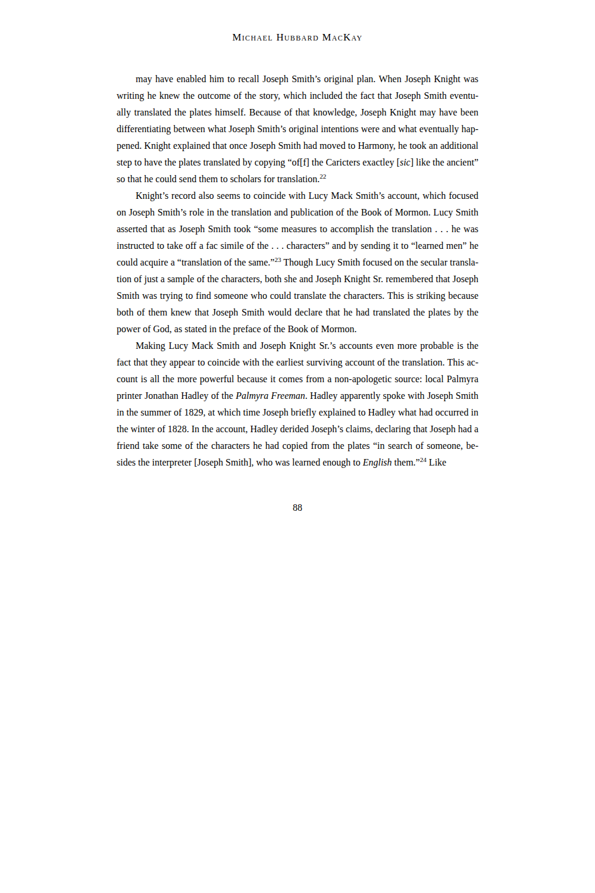Michael Hubbard MacKay
may have enabled him to recall Joseph Smith’s original plan. When Joseph Knight was writing he knew the outcome of the story, which included the fact that Joseph Smith eventually translated the plates himself. Because of that knowledge, Joseph Knight may have been differentiating between what Joseph Smith’s original intentions were and what eventually happened. Knight explained that once Joseph Smith had moved to Harmony, he took an additional step to have the plates translated by copying “of[f] the Caricters exactley [sic] like the ancient” so that he could send them to scholars for translation.22
Knight’s record also seems to coincide with Lucy Mack Smith’s account, which focused on Joseph Smith’s role in the translation and publication of the Book of Mormon. Lucy Smith asserted that as Joseph Smith took “some measures to accomplish the translation . . . he was instructed to take off a fac simile of the . . . characters” and by sending it to “learned men” he could acquire a “translation of the same.”23 Though Lucy Smith focused on the secular translation of just a sample of the characters, both she and Joseph Knight Sr. remembered that Joseph Smith was trying to find someone who could translate the characters. This is striking because both of them knew that Joseph Smith would declare that he had translated the plates by the power of God, as stated in the preface of the Book of Mormon.
Making Lucy Mack Smith and Joseph Knight Sr.’s accounts even more probable is the fact that they appear to coincide with the earliest surviving account of the translation. This account is all the more powerful because it comes from a non-apologetic source: local Palmyra printer Jonathan Hadley of the Palmyra Freeman. Hadley apparently spoke with Joseph Smith in the summer of 1829, at which time Joseph briefly explained to Hadley what had occurred in the winter of 1828. In the account, Hadley derided Joseph’s claims, declaring that Joseph had a friend take some of the characters he had copied from the plates “in search of someone, besides the interpreter [Joseph Smith], who was learned enough to English them.”24 Like
88